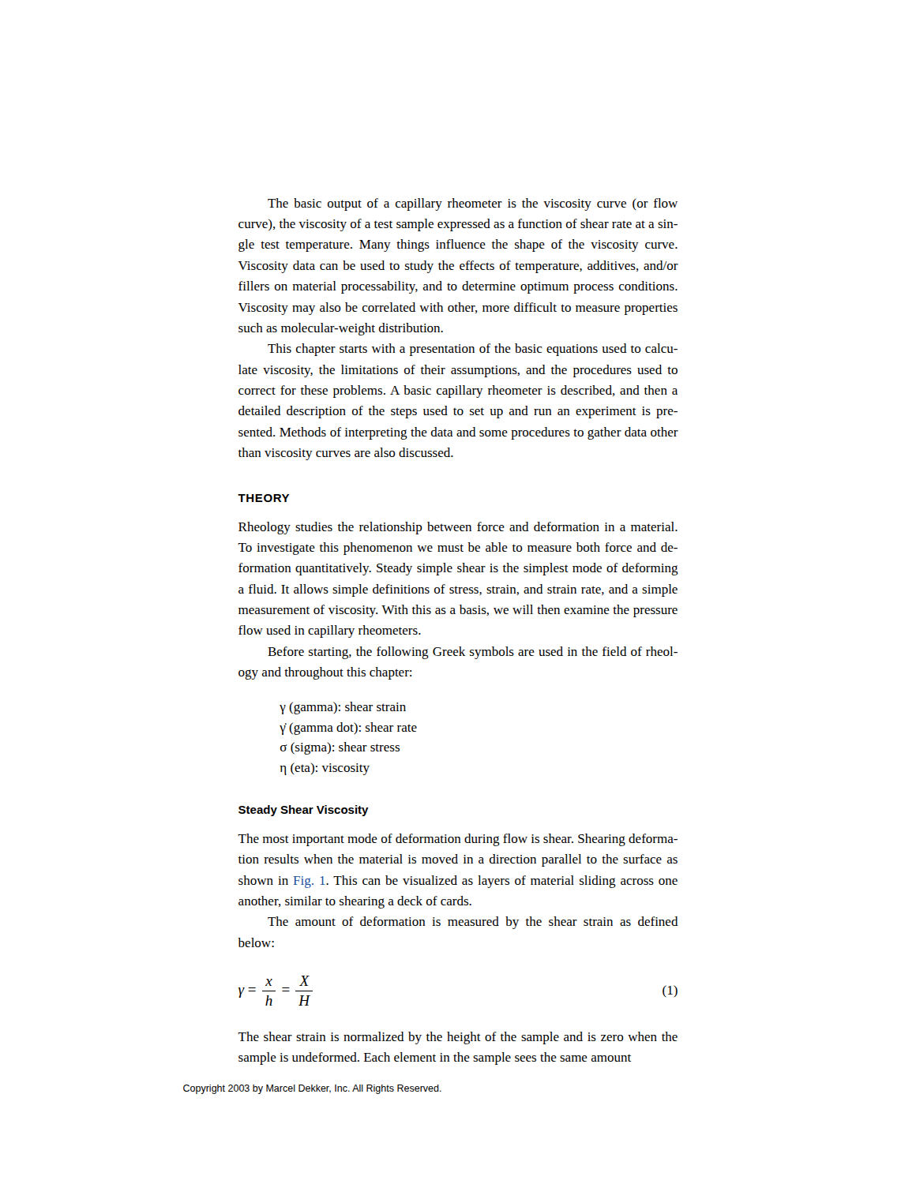The basic output of a capillary rheometer is the viscosity curve (or flow curve), the viscosity of a test sample expressed as a function of shear rate at a single test temperature. Many things influence the shape of the viscosity curve. Viscosity data can be used to study the effects of temperature, additives, and/or fillers on material processability, and to determine optimum process conditions. Viscosity may also be correlated with other, more difficult to measure properties such as molecular-weight distribution.
This chapter starts with a presentation of the basic equations used to calculate viscosity, the limitations of their assumptions, and the procedures used to correct for these problems. A basic capillary rheometer is described, and then a detailed description of the steps used to set up and run an experiment is presented. Methods of interpreting the data and some procedures to gather data other than viscosity curves are also discussed.
Theory
Rheology studies the relationship between force and deformation in a material. To investigate this phenomenon we must be able to measure both force and deformation quantitatively. Steady simple shear is the simplest mode of deforming a fluid. It allows simple definitions of stress, strain, and strain rate, and a simple measurement of viscosity. With this as a basis, we will then examine the pressure flow used in capillary rheometers.
Before starting, the following Greek symbols are used in the field of rheology and throughout this chapter:
γ (gamma): shear strain
γ̇ (gamma dot): shear rate
σ (sigma): shear stress
η (eta): viscosity
Steady Shear Viscosity
The most important mode of deformation during flow is shear. Shearing deformation results when the material is moved in a direction parallel to the surface as shown in Fig. 1. This can be visualized as layers of material sliding across one another, similar to shearing a deck of cards.
The amount of deformation is measured by the shear strain as defined below:
γ = xh = XH (1)
The shear strain is normalized by the height of the sample and is zero when the sample is undeformed. Each element in the sample sees the same amount
Copyright 2003 by Marcel Dekker, Inc. All Rights Reserved.